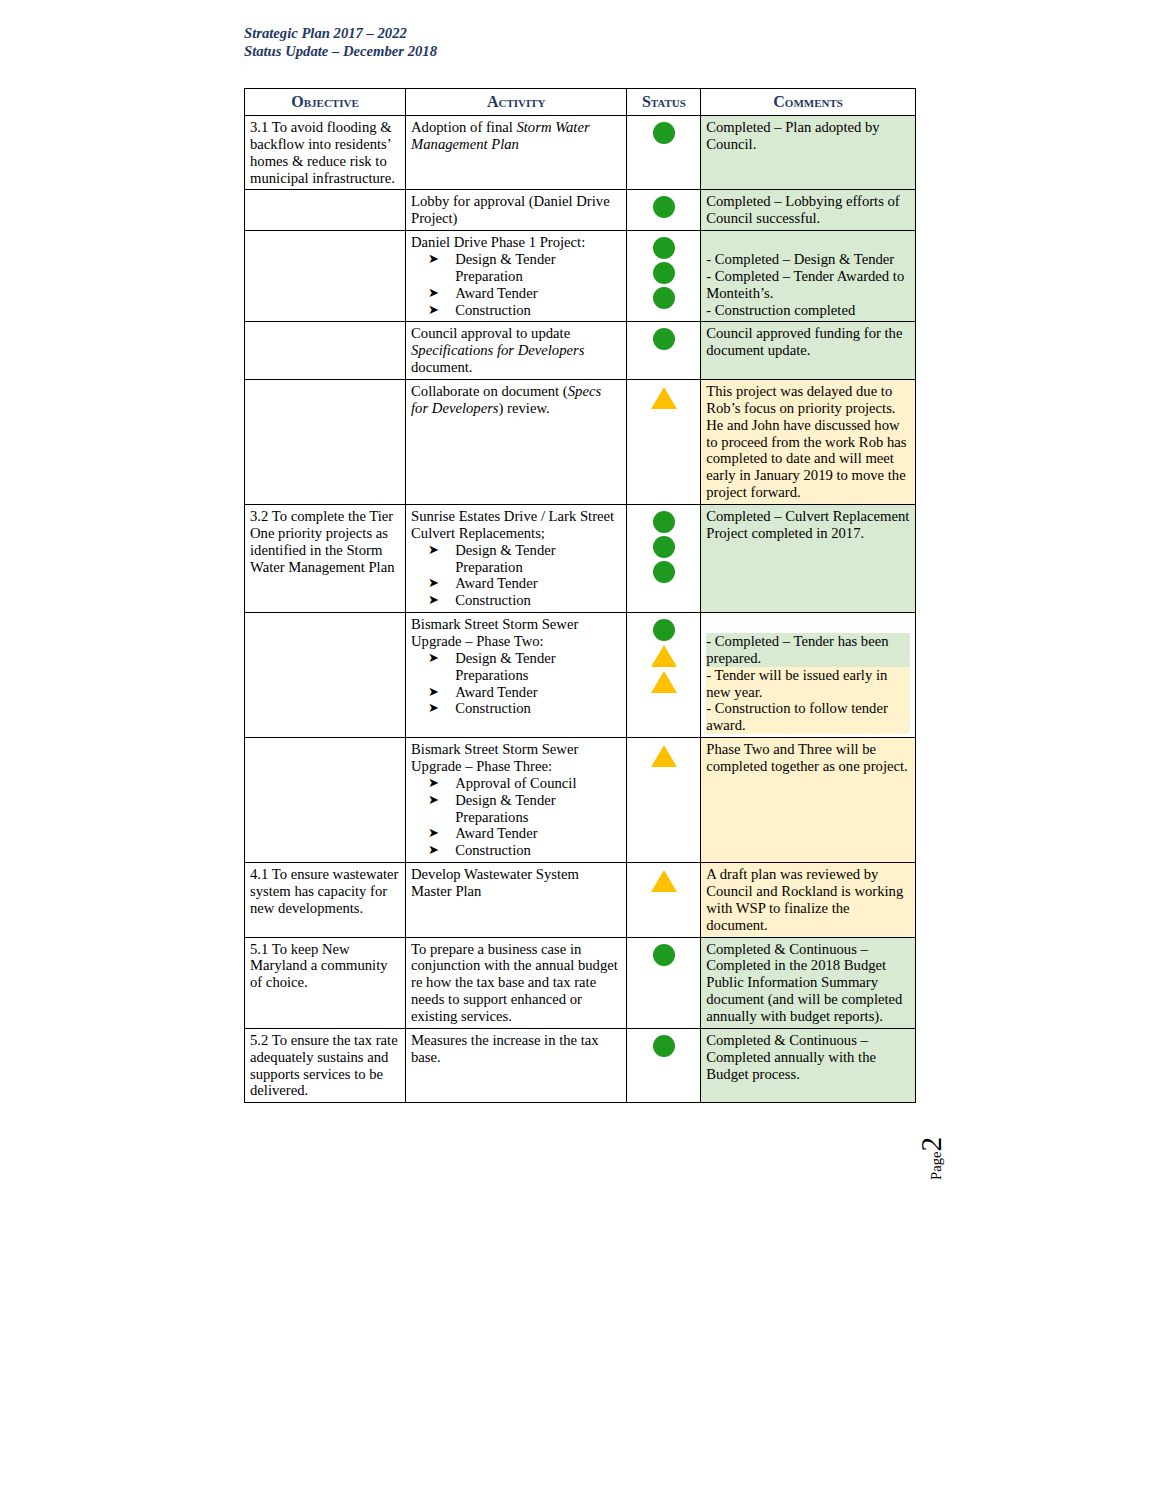Strategic Plan 2017 – 2022
Status Update – December 2018
| Objective | Activity | Status | Comments |
| --- | --- | --- | --- |
| 3.1 To avoid flooding & backflow into residents’ homes & reduce risk to municipal infrastructure. | Adoption of final Storm Water Management Plan | | Completed – Plan adopted by Council. |
| | Lobby for approval (Daniel Drive Project) | | Completed – Lobbying efforts of Council successful. |
| | Daniel Drive Phase 1 Project: Design & Tender Preparation Award Tender Construction | | - Completed – Design & Tender - Completed – Tender Awarded to Monteith’s. - Construction completed |
| | Council approval to update Specifications for Developers document. | | Council approved funding for the document update. |
| | Collaborate on document ( Specs for Developers ) review. | | This project was delayed due to Rob’s focus on priority projects. He and John have discussed how to proceed from the work Rob has completed to date and will meet early in January 2019 to move the project forward. |
| 3.2 To complete the Tier One priority projects as identified in the Storm Water Management Plan | Sunrise Estates Drive / Lark Street Culvert Replacements; Design & Tender Preparation Award Tender Construction | | Completed – Culvert Replacement Project completed in 2017. |
| | Bismark Street Storm Sewer Upgrade – Phase Two: Design & Tender Preparations Award Tender Construction | | - Completed – Tender has been prepared. - Tender will be issued early in new year. - Construction to follow tender award. |
| | Bismark Street Storm Sewer Upgrade – Phase Three: Approval of Council Design & Tender Preparations Award Tender Construction | | Phase Two and Three will be completed together as one project. |
| 4.1 To ensure wastewater system has capacity for new developments. | Develop Wastewater System Master Plan | | A draft plan was reviewed by Council and Rockland is working with WSP to finalize the document. |
| 5.1 To keep New Maryland a community of choice. | To prepare a business case in conjunction with the annual budget re how the tax base and tax rate needs to support enhanced or existing services. | | Completed & Continuous – Completed in the 2018 Budget Public Information Summary document (and will be completed annually with budget reports). |
| 5.2 To ensure the tax rate adequately sustains and supports services to be delivered. | Measures the increase in the tax base. | | Completed & Continuous – Completed annually with the Budget process. |
Page2